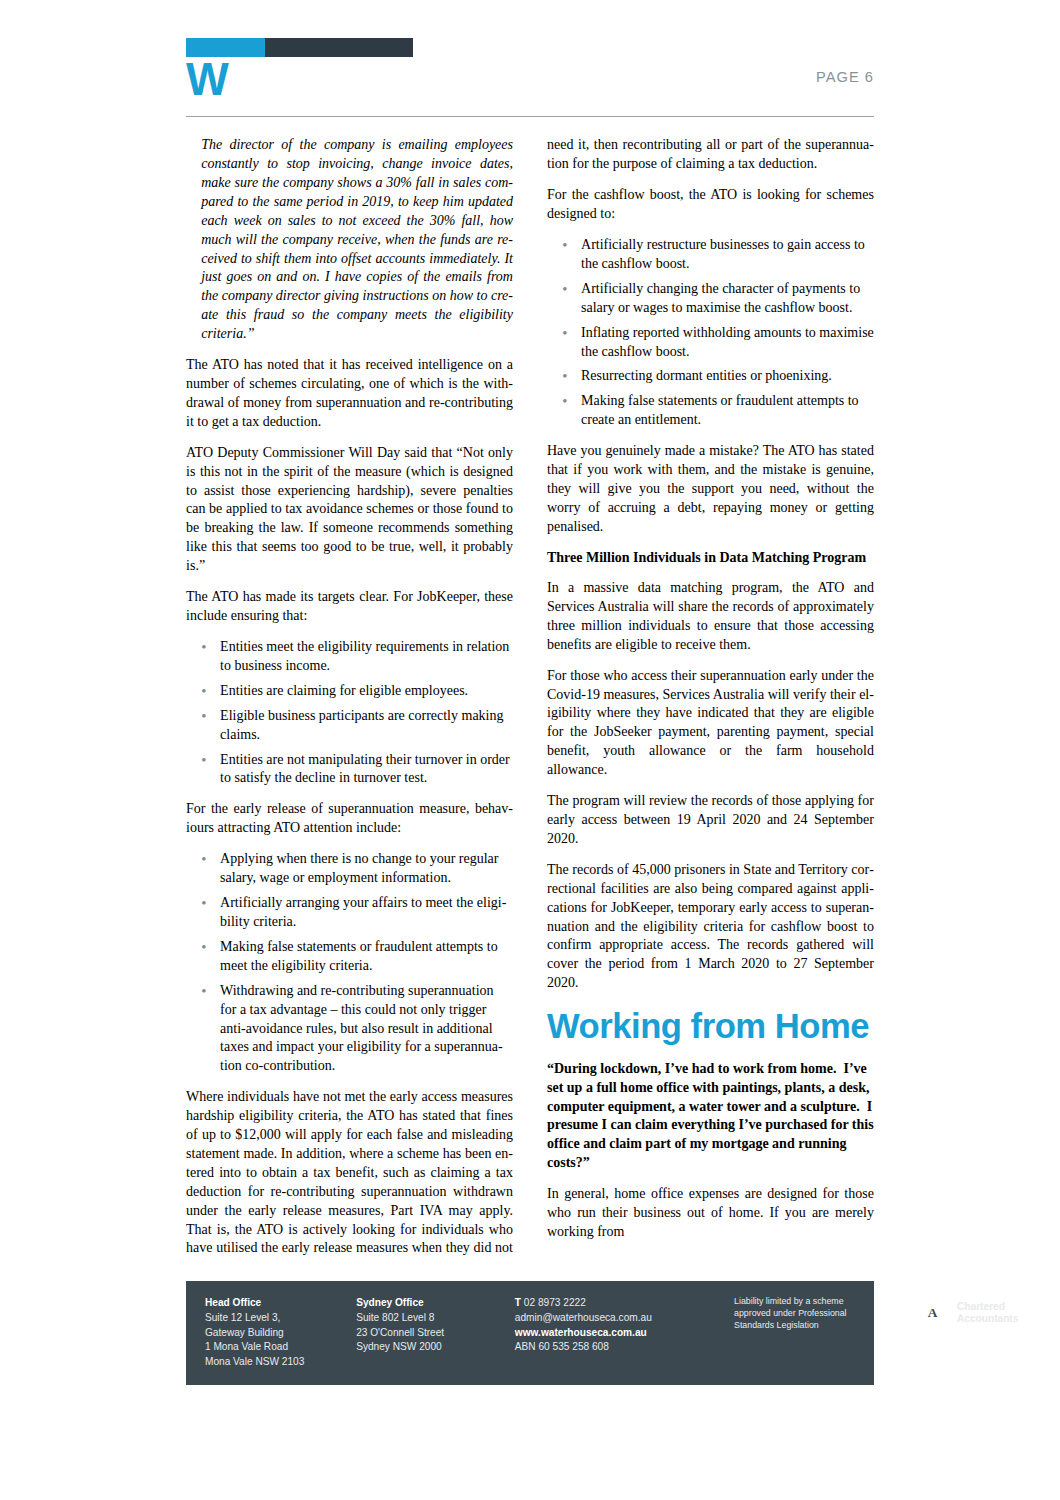W
PAGE 6
The director of the company is emailing employees constantly to stop invoicing, change invoice dates, make sure the company shows a 30% fall in sales compared to the same period in 2019, to keep him updated each week on sales to not exceed the 30% fall, how much will the company receive, when the funds are received to shift them into offset accounts immediately. It just goes on and on. I have copies of the emails from the company director giving instructions on how to create this fraud so the company meets the eligibility criteria.”
The ATO has noted that it has received intelligence on a number of schemes circulating, one of which is the withdrawal of money from superannuation and re-contributing it to get a tax deduction.
ATO Deputy Commissioner Will Day said that “Not only is this not in the spirit of the measure (which is designed to assist those experiencing hardship), severe penalties can be applied to tax avoidance schemes or those found to be breaking the law. If someone recommends something like this that seems too good to be true, well, it probably is.”
The ATO has made its targets clear. For JobKeeper, these include ensuring that:
Entities meet the eligibility requirements in relation to business income.
Entities are claiming for eligible employees.
Eligible business participants are correctly making claims.
Entities are not manipulating their turnover in order to satisfy the decline in turnover test.
For the early release of superannuation measure, behaviours attracting ATO attention include:
Applying when there is no change to your regular salary, wage or employment information.
Artificially arranging your affairs to meet the eligibility criteria.
Making false statements or fraudulent attempts to meet the eligibility criteria.
Withdrawing and re-contributing superannuation for a tax advantage – this could not only trigger anti-avoidance rules, but also result in additional taxes and impact your eligibility for a superannuation co-contribution.
Where individuals have not met the early access measures hardship eligibility criteria, the ATO has stated that fines of up to $12,000 will apply for each false and misleading statement made. In addition, where a scheme has been entered into to obtain a tax benefit, such as claiming a tax deduction for re-contributing superannuation withdrawn under the early release measures, Part IVA may apply. That is, the ATO is actively looking for individuals who have utilised the early release measures when they did not need it, then recontributing all or part of the superannuation for the purpose of claiming a tax deduction.
For the cashflow boost, the ATO is looking for schemes designed to:
Artificially restructure businesses to gain access to the cashflow boost.
Artificially changing the character of payments to salary or wages to maximise the cashflow boost.
Inflating reported withholding amounts to maximise the cashflow boost.
Resurrecting dormant entities or phoenixing.
Making false statements or fraudulent attempts to create an entitlement.
Have you genuinely made a mistake? The ATO has stated that if you work with them, and the mistake is genuine, they will give you the support you need, without the worry of accruing a debt, repaying money or getting penalised.
Three Million Individuals in Data Matching Program
In a massive data matching program, the ATO and Services Australia will share the records of approximately three million individuals to ensure that those accessing benefits are eligible to receive them.
For those who access their superannuation early under the Covid-19 measures, Services Australia will verify their eligibility where they have indicated that they are eligible for the JobSeeker payment, parenting payment, special benefit, youth allowance or the farm household allowance.
The program will review the records of those applying for early access between 19 April 2020 and 24 September 2020.
The records of 45,000 prisoners in State and Territory correctional facilities are also being compared against applications for JobKeeper, temporary early access to superannuation and the eligibility criteria for cashflow boost to confirm appropriate access. The records gathered will cover the period from 1 March 2020 to 27 September 2020.
Working from Home
“During lockdown, I’ve had to work from home. I’ve set up a full home office with paintings, plants, a desk, computer equipment, a water tower and a sculpture. I presume I can claim everything I’ve purchased for this office and claim part of my mortgage and running costs?”
In general, home office expenses are designed for those who run their business out of home. If you are merely working from
Head Office
Suite 12 Level 3,
Gateway Building
1 Mona Vale Road
Mona Vale NSW 2103
Sydney Office
Suite 802 Level 8
23 O'Connell Street
Sydney NSW 2000
T 02 8973 2222
admin@waterhouseca.com.au
www.waterhouseca.com.au
ABN 60 535 258 608
Liability limited by a scheme
approved under Professional
Standards Legislation
A
Chartered Accountants